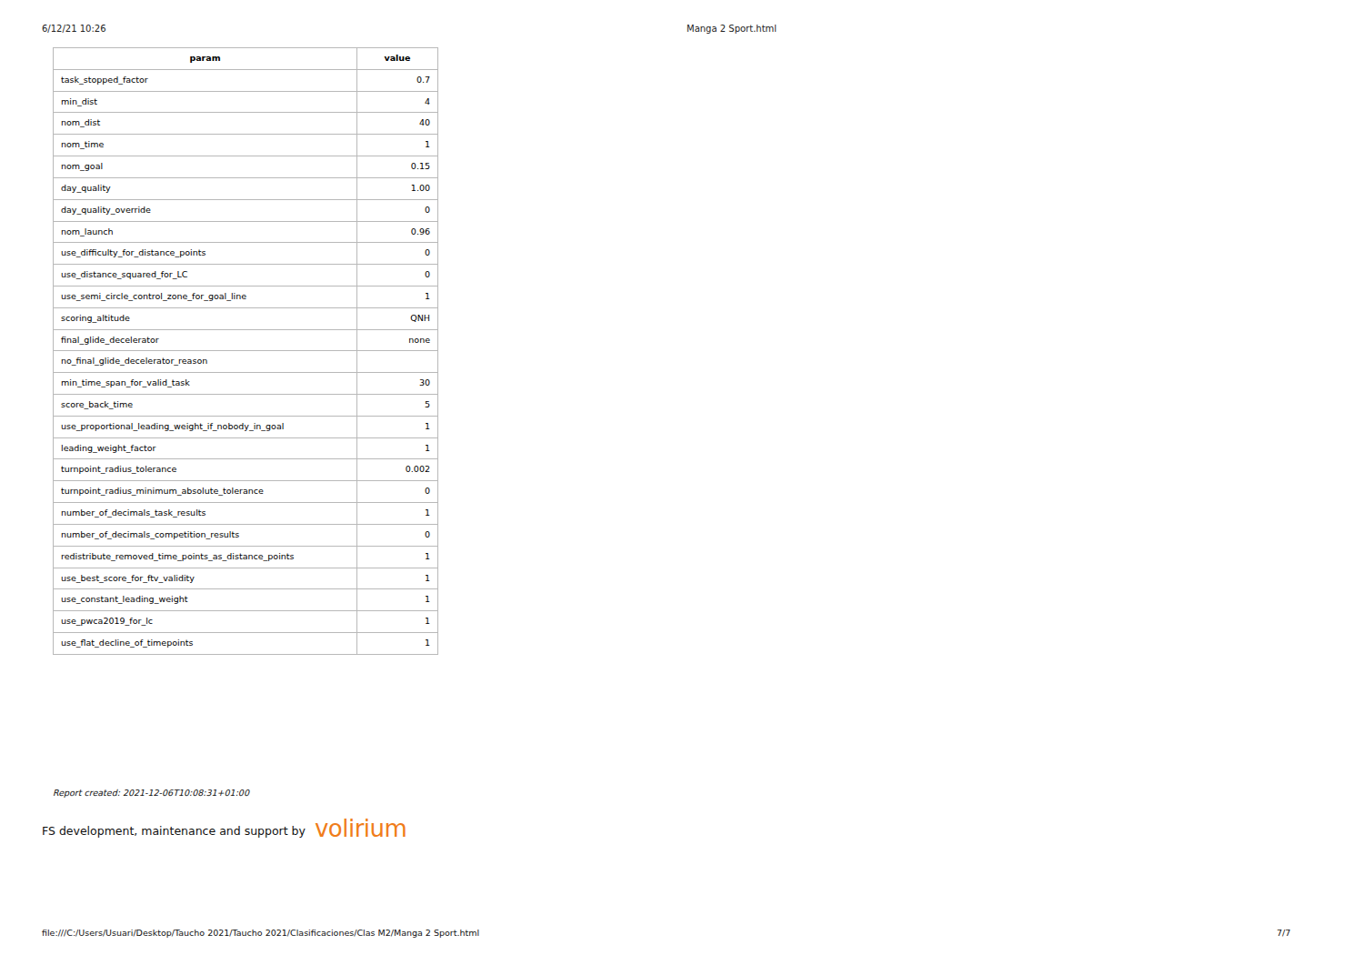6/12/21 10:26
Manga 2 Sport.html
| param | value |
| --- | --- |
| task_stopped_factor | 0.7 |
| min_dist | 4 |
| nom_dist | 40 |
| nom_time | 1 |
| nom_goal | 0.15 |
| day_quality | 1.00 |
| day_quality_override | 0 |
| nom_launch | 0.96 |
| use_difficulty_for_distance_points | 0 |
| use_distance_squared_for_LC | 0 |
| use_semi_circle_control_zone_for_goal_line | 1 |
| scoring_altitude | QNH |
| final_glide_decelerator | none |
| no_final_glide_decelerator_reason | |
| min_time_span_for_valid_task | 30 |
| score_back_time | 5 |
| use_proportional_leading_weight_if_nobody_in_goal | 1 |
| leading_weight_factor | 1 |
| turnpoint_radius_tolerance | 0.002 |
| turnpoint_radius_minimum_absolute_tolerance | 0 |
| number_of_decimals_task_results | 1 |
| number_of_decimals_competition_results | 0 |
| redistribute_removed_time_points_as_distance_points | 1 |
| use_best_score_for_ftv_validity | 1 |
| use_constant_leading_weight | 1 |
| use_pwca2019_for_lc | 1 |
| use_flat_decline_of_timepoints | 1 |
Report created: 2021-12-06T10:08:31+01:00
FS development, maintenance and support by volirium
file:///C:/Users/Usuari/Desktop/Taucho 2021/Taucho 2021/Clasificaciones/Clas M2/Manga 2 Sport.html
7/7